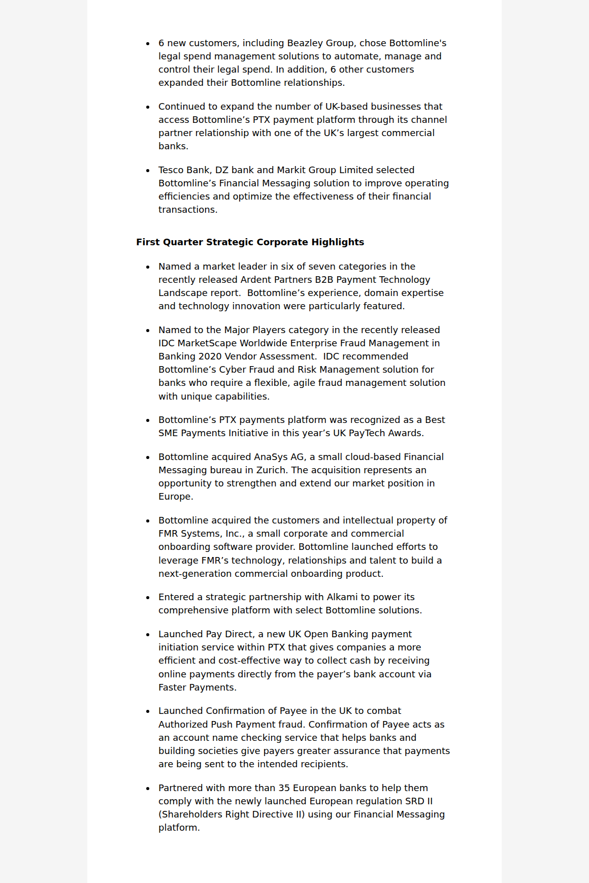6 new customers, including Beazley Group, chose Bottomline's legal spend management solutions to automate, manage and control their legal spend. In addition, 6 other customers expanded their Bottomline relationships.
Continued to expand the number of UK-based businesses that access Bottomline’s PTX payment platform through its channel partner relationship with one of the UK’s largest commercial banks.
Tesco Bank, DZ bank and Markit Group Limited selected Bottomline’s Financial Messaging solution to improve operating efficiencies and optimize the effectiveness of their financial transactions.
First Quarter Strategic Corporate Highlights
Named a market leader in six of seven categories in the recently released Ardent Partners B2B Payment Technology Landscape report. Bottomline’s experience, domain expertise and technology innovation were particularly featured.
Named to the Major Players category in the recently released IDC MarketScape Worldwide Enterprise Fraud Management in Banking 2020 Vendor Assessment. IDC recommended Bottomline’s Cyber Fraud and Risk Management solution for banks who require a flexible, agile fraud management solution with unique capabilities.
Bottomline’s PTX payments platform was recognized as a Best SME Payments Initiative in this year’s UK PayTech Awards.
Bottomline acquired AnaSys AG, a small cloud-based Financial Messaging bureau in Zurich. The acquisition represents an opportunity to strengthen and extend our market position in Europe.
Bottomline acquired the customers and intellectual property of FMR Systems, Inc., a small corporate and commercial onboarding software provider. Bottomline launched efforts to leverage FMR’s technology, relationships and talent to build a next-generation commercial onboarding product.
Entered a strategic partnership with Alkami to power its comprehensive platform with select Bottomline solutions.
Launched Pay Direct, a new UK Open Banking payment initiation service within PTX that gives companies a more efficient and cost-effective way to collect cash by receiving online payments directly from the payer’s bank account via Faster Payments.
Launched Confirmation of Payee in the UK to combat Authorized Push Payment fraud. Confirmation of Payee acts as an account name checking service that helps banks and building societies give payers greater assurance that payments are being sent to the intended recipients.
Partnered with more than 35 European banks to help them comply with the newly launched European regulation SRD II (Shareholders Right Directive II) using our Financial Messaging platform.